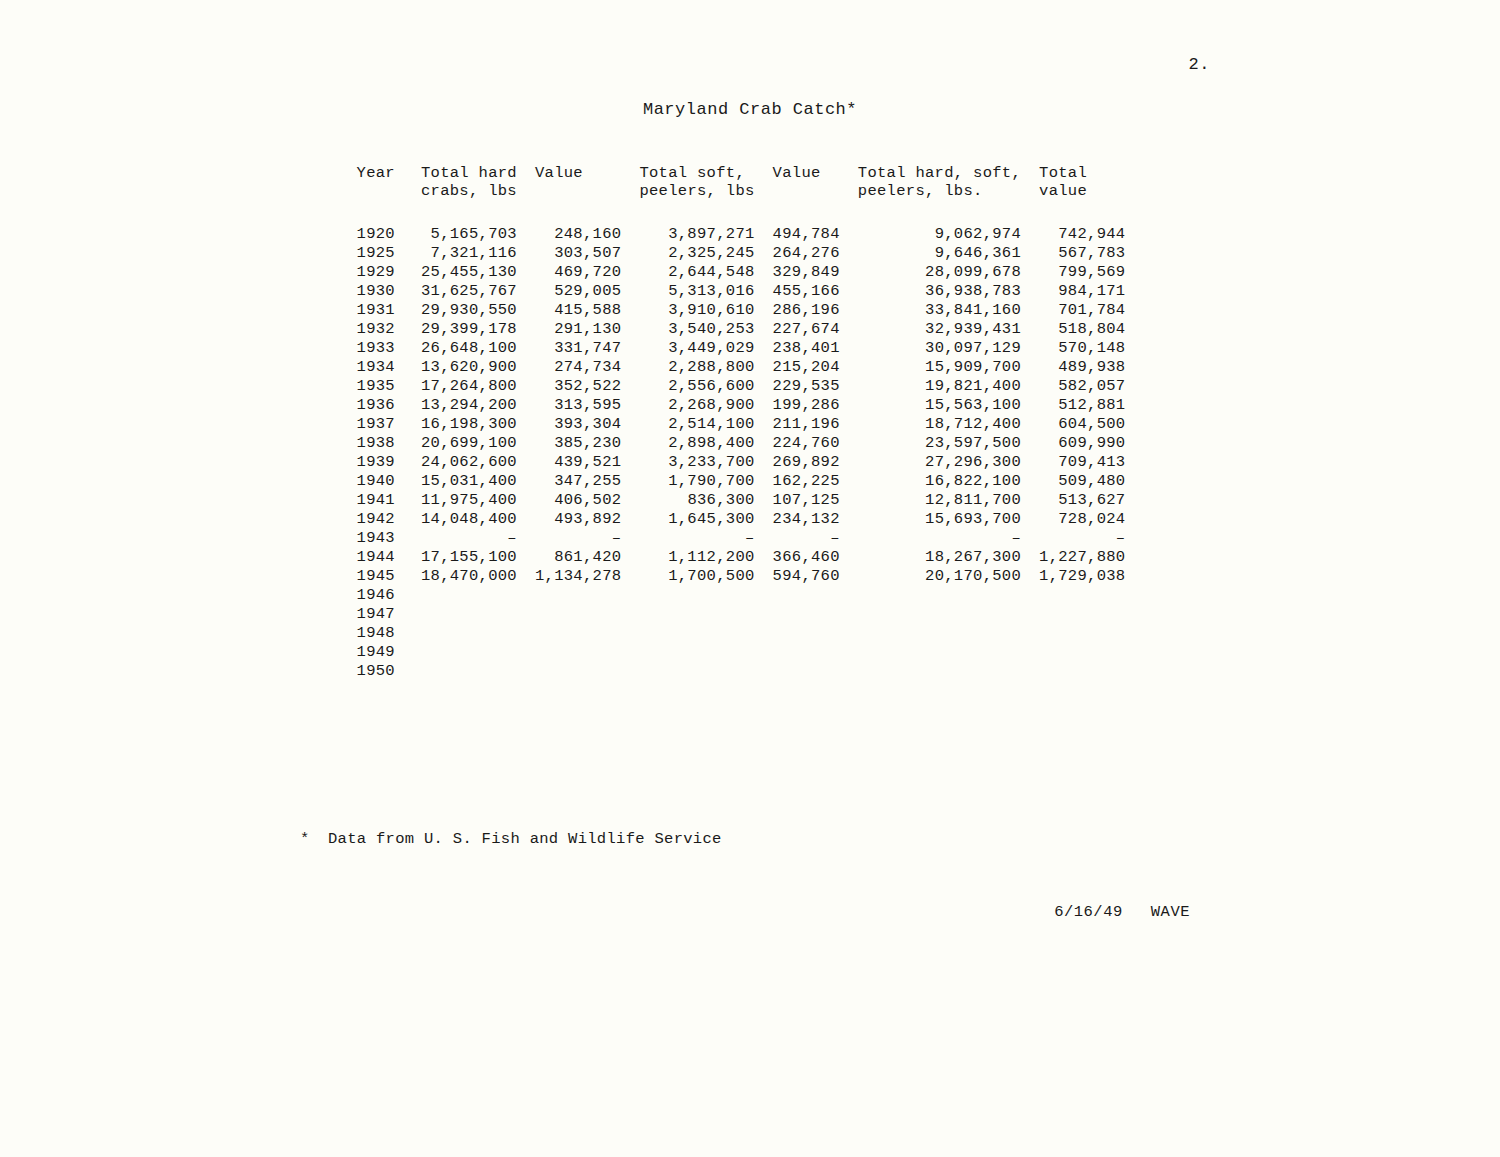2.
Maryland Crab Catch*
| Year | Total hard crabs, lbs | Value | Total soft, peelers, lbs | Value | Total hard, soft, peelers, lbs. | Total value |
| --- | --- | --- | --- | --- | --- | --- |
| 1920 | 5,165,703 | 248,160 | 3,897,271 | 494,784 | 9,062,974 | 742,944 |
| 1925 | 7,321,116 | 303,507 | 2,325,245 | 264,276 | 9,646,361 | 567,783 |
| 1929 | 25,455,130 | 469,720 | 2,644,548 | 329,849 | 28,099,678 | 799,569 |
| 1930 | 31,625,767 | 529,005 | 5,313,016 | 455,166 | 36,938,783 | 984,171 |
| 1931 | 29,930,550 | 415,588 | 3,910,610 | 286,196 | 33,841,160 | 701,784 |
| 1932 | 29,399,178 | 291,130 | 3,540,253 | 227,674 | 32,939,431 | 518,804 |
| 1933 | 26,648,100 | 331,747 | 3,449,029 | 238,401 | 30,097,129 | 570,148 |
| 1934 | 13,620,900 | 274,734 | 2,288,800 | 215,204 | 15,909,700 | 489,938 |
| 1935 | 17,264,800 | 352,522 | 2,556,600 | 229,535 | 19,821,400 | 582,057 |
| 1936 | 13,294,200 | 313,595 | 2,268,900 | 199,286 | 15,563,100 | 512,881 |
| 1937 | 16,198,300 | 393,304 | 2,514,100 | 211,196 | 18,712,400 | 604,500 |
| 1938 | 20,699,100 | 385,230 | 2,898,400 | 224,760 | 23,597,500 | 609,990 |
| 1939 | 24,062,600 | 439,521 | 3,233,700 | 269,892 | 27,296,300 | 709,413 |
| 1940 | 15,031,400 | 347,255 | 1,790,700 | 162,225 | 16,822,100 | 509,480 |
| 1941 | 11,975,400 | 406,502 | 836,300 | 107,125 | 12,811,700 | 513,627 |
| 1942 | 14,048,400 | 493,892 | 1,645,300 | 234,132 | 15,693,700 | 728,024 |
| 1943 | – | – | – | – | – | – |
| 1944 | 17,155,100 | 861,420 | 1,112,200 | 366,460 | 18,267,300 | 1,227,880 |
| 1945 | 18,470,000 | 1,134,278 | 1,700,500 | 594,760 | 20,170,500 | 1,729,038 |
| 1946 | | | | | | |
| 1947 | | | | | | |
| 1948 | | | | | | |
| 1949 | | | | | | |
| 1950 | | | | | | |
*Data from U. S. Fish and Wildlife Service
6/16/49WAVE